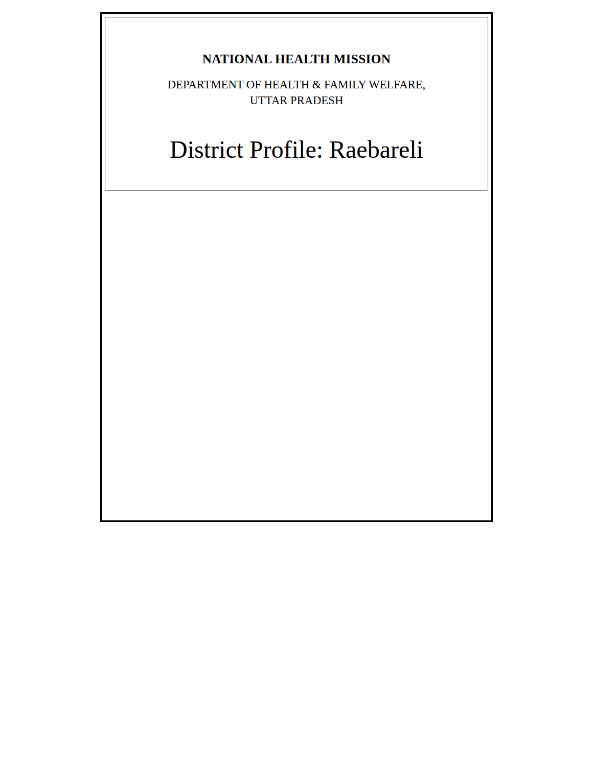NATIONAL HEALTH MISSION
DEPARTMENT OF HEALTH & FAMILY WELFARE,
UTTAR PRADESH
District Profile: Raebareli